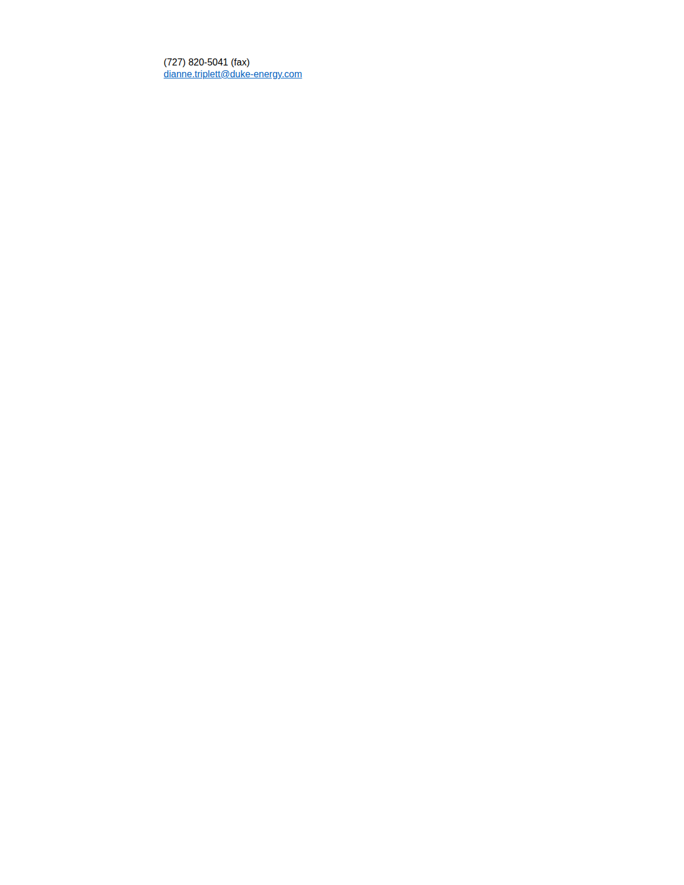(727) 820-5041 (fax)
dianne.triplett@duke-energy.com